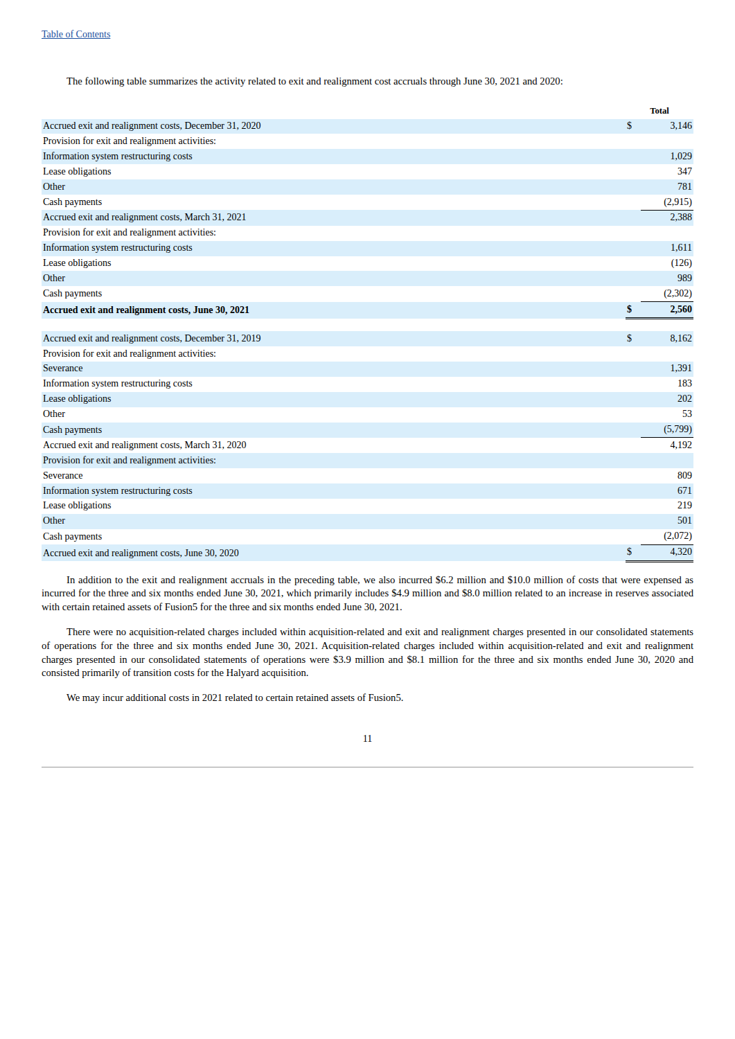Table of Contents
The following table summarizes the activity related to exit and realignment cost accruals through June 30, 2021 and 2020:
| | Total |
| Accrued exit and realignment costs, December 31, 2020 | $ | 3,146 |
| Provision for exit and realignment activities: | | |
| Information system restructuring costs | | 1,029 |
| Lease obligations | | 347 |
| Other | | 781 |
| Cash payments | | (2,915) |
| Accrued exit and realignment costs, March 31, 2021 | | 2,388 |
| Provision for exit and realignment activities: | | |
| Information system restructuring costs | | 1,611 |
| Lease obligations | | (126) |
| Other | | 989 |
| Cash payments | | (2,302) |
| Accrued exit and realignment costs, June 30, 2021 | $ | 2,560 |
| Accrued exit and realignment costs, December 31, 2019 | $ | 8,162 |
| Provision for exit and realignment activities: | | |
| Severance | | 1,391 |
| Information system restructuring costs | | 183 |
| Lease obligations | | 202 |
| Other | | 53 |
| Cash payments | | (5,799) |
| Accrued exit and realignment costs, March 31, 2020 | | 4,192 |
| Provision for exit and realignment activities: | | |
| Severance | | 809 |
| Information system restructuring costs | | 671 |
| Lease obligations | | 219 |
| Other | | 501 |
| Cash payments | | (2,072) |
| Accrued exit and realignment costs, June 30, 2020 | $ | 4,320 |
In addition to the exit and realignment accruals in the preceding table, we also incurred $6.2 million and $10.0 million of costs that were expensed as incurred for the three and six months ended June 30, 2021, which primarily includes $4.9 million and $8.0 million related to an increase in reserves associated with certain retained assets of Fusion5 for the three and six months ended June 30, 2021.
There were no acquisition-related charges included within acquisition-related and exit and realignment charges presented in our consolidated statements of operations for the three and six months ended June 30, 2021. Acquisition-related charges included within acquisition-related and exit and realignment charges presented in our consolidated statements of operations were $3.9 million and $8.1 million for the three and six months ended June 30, 2020 and consisted primarily of transition costs for the Halyard acquisition.
We may incur additional costs in 2021 related to certain retained assets of Fusion5.
11